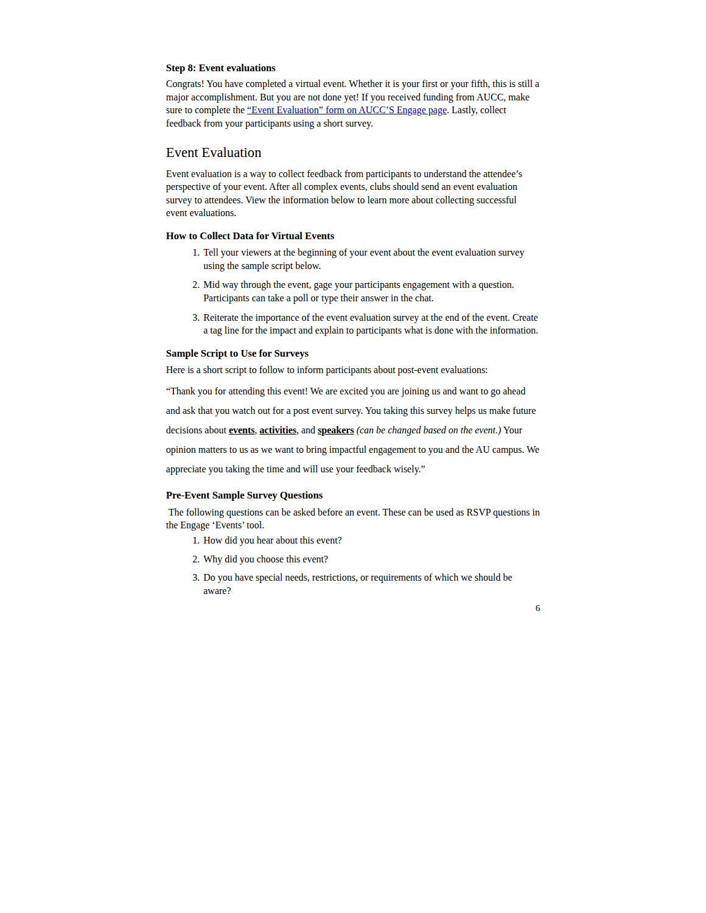Step 8: Event evaluations
Congrats! You have completed a virtual event. Whether it is your first or your fifth, this is still a major accomplishment. But you are not done yet! If you received funding from AUCC, make sure to complete the “Event Evaluation” form on AUCC’S Engage page. Lastly, collect feedback from your participants using a short survey.
Event Evaluation
Event evaluation is a way to collect feedback from participants to understand the attendee’s perspective of your event. After all complex events, clubs should send an event evaluation survey to attendees. View the information below to learn more about collecting successful event evaluations.
How to Collect Data for Virtual Events
Tell your viewers at the beginning of your event about the event evaluation survey using the sample script below.
Mid way through the event, gage your participants engagement with a question. Participants can take a poll or type their answer in the chat.
Reiterate the importance of the event evaluation survey at the end of the event. Create a tag line for the impact and explain to participants what is done with the information.
Sample Script to Use for Surveys
Here is a short script to follow to inform participants about post-event evaluations:
“Thank you for attending this event! We are excited you are joining us and want to go ahead and ask that you watch out for a post event survey. You taking this survey helps us make future decisions about events, activities, and speakers (can be changed based on the event.) Your opinion matters to us as we want to bring impactful engagement to you and the AU campus. We appreciate you taking the time and will use your feedback wisely.”
Pre-Event Sample Survey Questions
The following questions can be asked before an event. These can be used as RSVP questions in the Engage ‘Events’ tool.
How did you hear about this event?
Why did you choose this event?
Do you have special needs, restrictions, or requirements of which we should be aware?
6